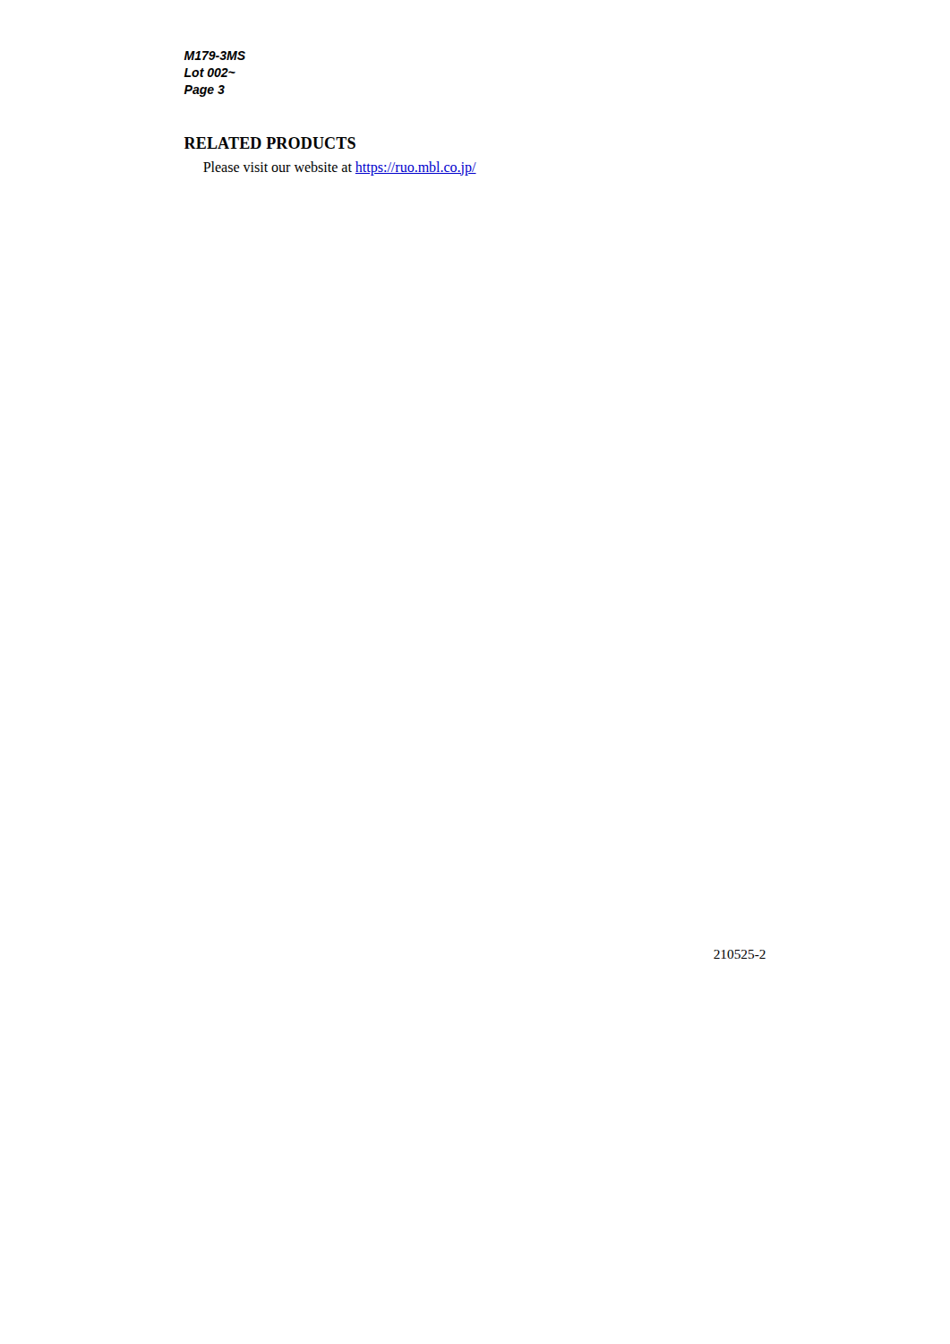M179-3MS
Lot 002~
Page 3
RELATED PRODUCTS
Please visit our website at https://ruo.mbl.co.jp/
210525-2